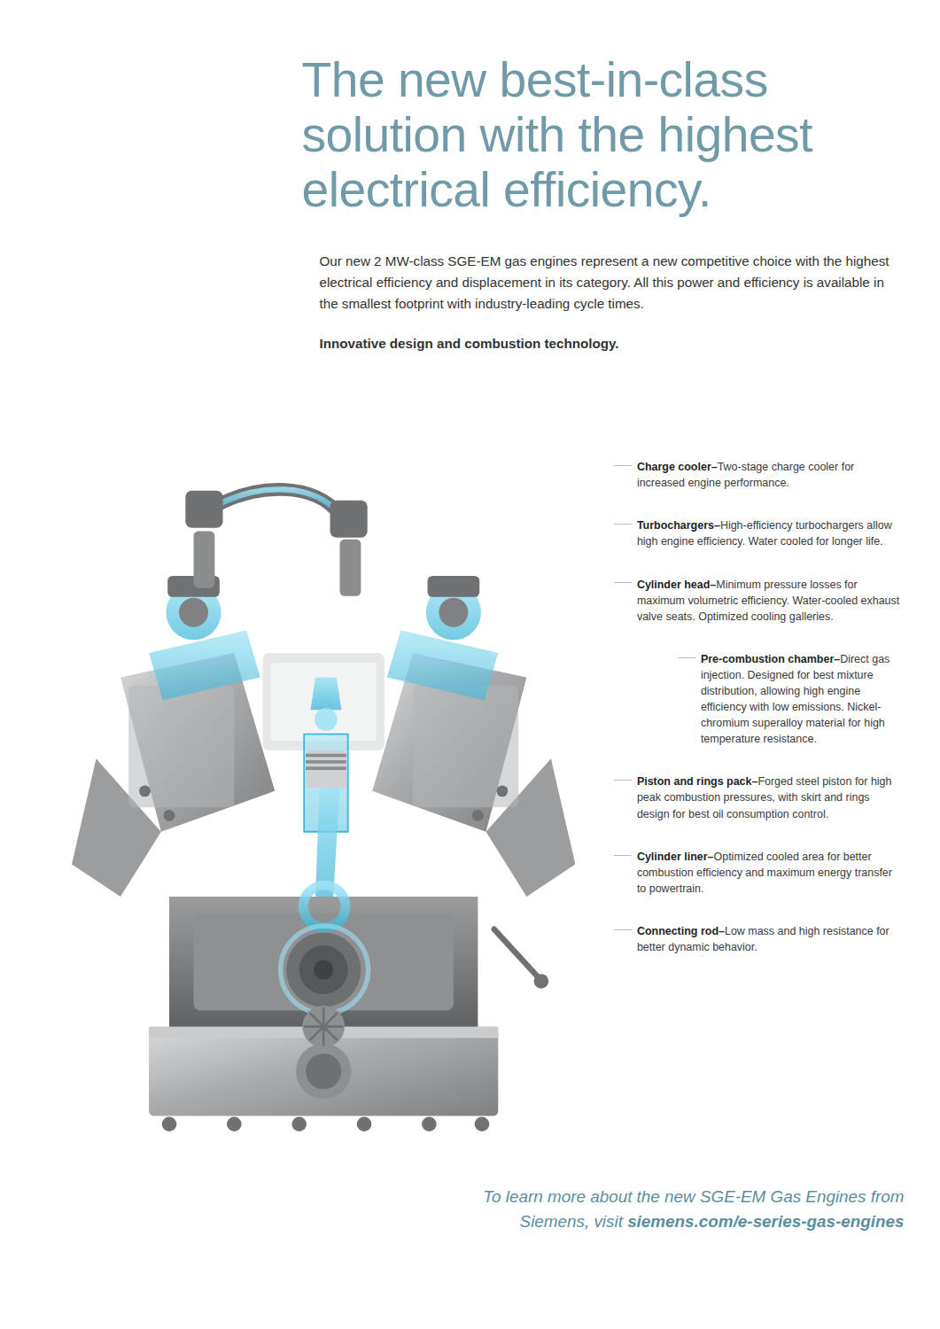The new best-in-class solution with the highest electrical efficiency.
Our new 2 MW-class SGE-EM gas engines represent a new competitive choice with the highest electrical efficiency and displacement in its category. All this power and efficiency is available in the smallest footprint with industry-leading cycle times.
Innovative design and combustion technology.
SGE-EM gas engine cutaway Stylised grey-scale cutaway of a large V-type gas engine. Cyan highlights indicate the charge cooler, turbochargers, cylinder head, pre-combustion chamber, piston and rings pack, cylinder liner and connecting rod.
Charge cooler–Two-stage charge cooler for increased engine performance.
Turbochargers–High-efficiency turbochargers allow high engine efficiency. Water cooled for longer life.
Cylinder head–Minimum pressure losses for maximum volumetric efficiency. Water-cooled exhaust valve seats. Optimized cooling galleries.
Pre-combustion chamber–Direct gas injection. Designed for best mixture distribution, allowing high engine efficiency with low emissions. Nickel-chromium superalloy material for high temperature resistance.
Piston and rings pack–Forged steel piston for high peak combustion pressures, with skirt and rings design for best oil consumption control.
Cylinder liner–Optimized cooled area for better combustion efficiency and maximum energy transfer to powertrain.
Connecting rod–Low mass and high resistance for better dynamic behavior.
To learn more about the new SGE-EM Gas Engines from Siemens, visit siemens.com/e-series-gas-engines